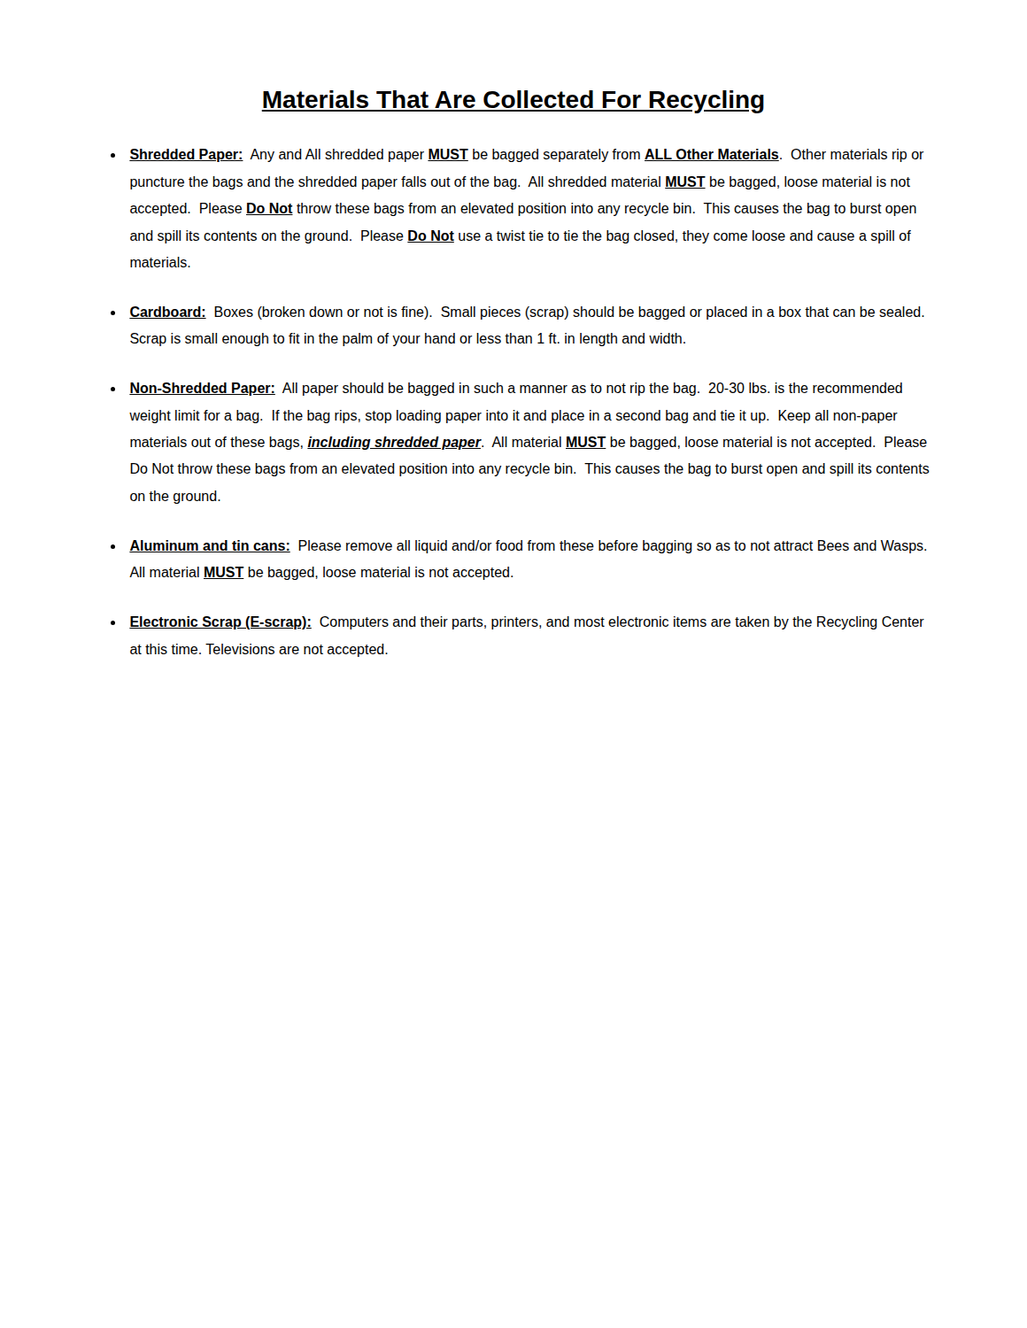Materials That Are Collected For Recycling
Shredded Paper: Any and All shredded paper MUST be bagged separately from ALL Other Materials. Other materials rip or puncture the bags and the shredded paper falls out of the bag. All shredded material MUST be bagged, loose material is not accepted. Please Do Not throw these bags from an elevated position into any recycle bin. This causes the bag to burst open and spill its contents on the ground. Please Do Not use a twist tie to tie the bag closed, they come loose and cause a spill of materials.
Cardboard: Boxes (broken down or not is fine). Small pieces (scrap) should be bagged or placed in a box that can be sealed. Scrap is small enough to fit in the palm of your hand or less than 1 ft. in length and width.
Non-Shredded Paper: All paper should be bagged in such a manner as to not rip the bag. 20-30 lbs. is the recommended weight limit for a bag. If the bag rips, stop loading paper into it and place in a second bag and tie it up. Keep all non-paper materials out of these bags, including shredded paper. All material MUST be bagged, loose material is not accepted. Please Do Not throw these bags from an elevated position into any recycle bin. This causes the bag to burst open and spill its contents on the ground.
Aluminum and tin cans: Please remove all liquid and/or food from these before bagging so as to not attract Bees and Wasps. All material MUST be bagged, loose material is not accepted.
Electronic Scrap (E-scrap): Computers and their parts, printers, and most electronic items are taken by the Recycling Center at this time. Televisions are not accepted.